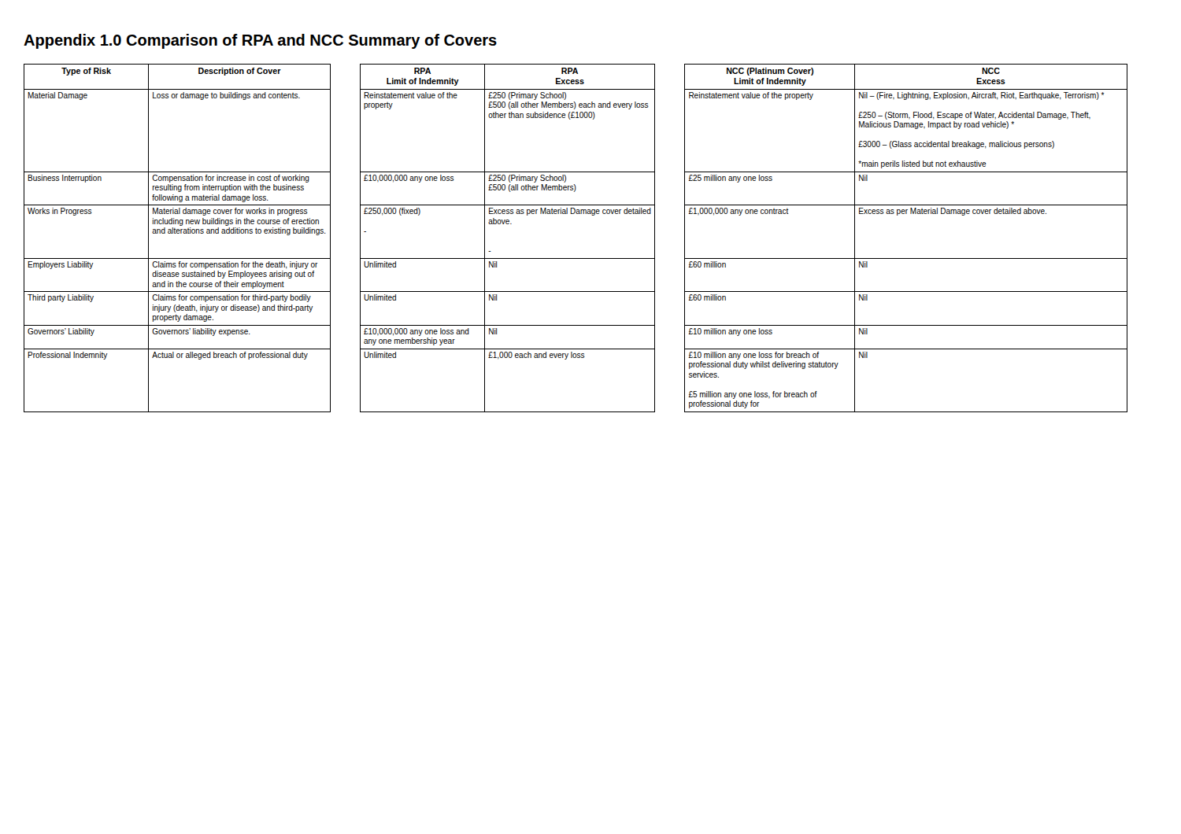Appendix 1.0 Comparison of RPA and NCC Summary of Covers
| Type of Risk | Description of Cover | | RPA Limit of Indemnity | RPA Excess | | NCC (Platinum Cover) Limit of Indemnity | NCC Excess | |
| --- | --- | --- | --- | --- | --- | --- | --- | --- |
| Material Damage | Loss or damage to buildings and contents. | | Reinstatement value of the property | £250 (Primary School) £500 (all other Members) each and every loss other than subsidence (£1000) | | Reinstatement value of the property | Nil – (Fire, Lightning, Explosion, Aircraft, Riot, Earthquake, Terrorism) * £250 – (Storm, Flood, Escape of Water, Accidental Damage, Theft, Malicious Damage, Impact by road vehicle) * £3000 – (Glass accidental breakage, malicious persons) *main perils listed but not exhaustive | |
| Business Interruption | Compensation for increase in cost of working resulting from interruption with the business following a material damage loss. | | £10,000,000 any one loss | £250 (Primary School) £500 (all other Members) | | £25 million any one loss | Nil | |
| Works in Progress | Material damage cover for works in progress including new buildings in the course of erection and alterations and additions to existing buildings. | | £250,000 (fixed) - | Excess as per Material Damage cover detailed above. - | | £1,000,000 any one contract | Excess as per Material Damage cover detailed above. | |
| Employers Liability | Claims for compensation for the death, injury or disease sustained by Employees arising out of and in the course of their employment | | Unlimited | Nil | | £60 million | Nil | |
| Third party Liability | Claims for compensation for third-party bodily injury (death, injury or disease) and third-party property damage. | | Unlimited | Nil | | £60 million | Nil | |
| Governors’ Liability | Governors’ liability expense. | | £10,000,000 any one loss and any one membership year | Nil | | £10 million any one loss | Nil | |
| Professional Indemnity | Actual or alleged breach of professional duty | | Unlimited | £1,000 each and every loss | | £10 million any one loss for breach of professional duty whilst delivering statutory services. £5 million any one loss, for breach of professional duty for | Nil | |